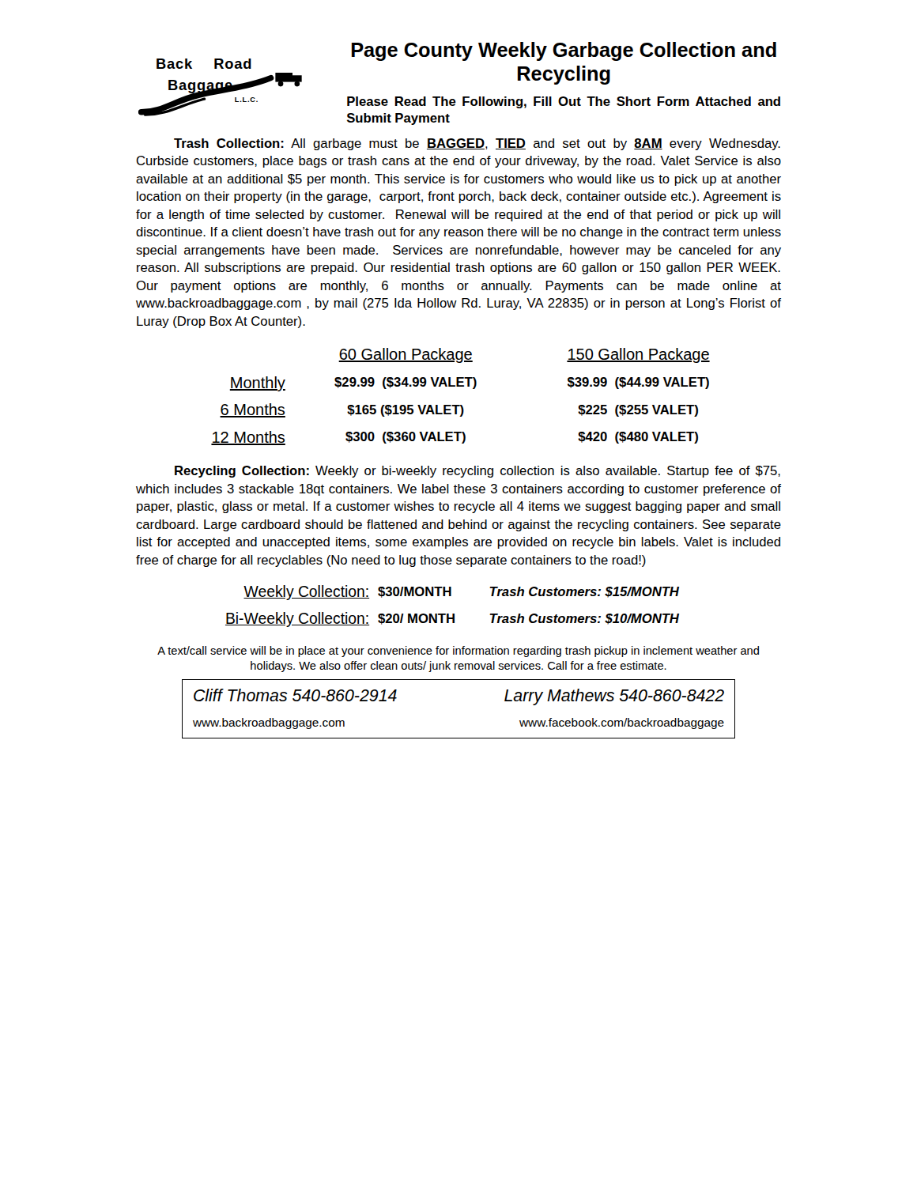Back Road Baggage L.L.C. Back Road Baggage L.L.C.
Page County Weekly Garbage Collection and Recycling
Please Read The Following, Fill Out The Short Form Attached and Submit Payment
Trash Collection: All garbage must be BAGGED, TIED and set out by 8AM every Wednesday. Curbside customers, place bags or trash cans at the end of your driveway, by the road. Valet Service is also available at an additional $5 per month. This service is for customers who would like us to pick up at another location on their property (in the garage, carport, front porch, back deck, container outside etc.). Agreement is for a length of time selected by customer. Renewal will be required at the end of that period or pick up will discontinue. If a client doesn’t have trash out for any reason there will be no change in the contract term unless special arrangements have been made. Services are nonrefundable, however may be canceled for any reason. All subscriptions are prepaid. Our residential trash options are 60 gallon or 150 gallon PER WEEK. Our payment options are monthly, 6 months or annually. Payments can be made online at www.backroadbaggage.com , by mail (275 Ida Hollow Rd. Luray, VA 22835) or in person at Long’s Florist of Luray (Drop Box At Counter).
| | 60 Gallon Package | 150 Gallon Package |
| --- | --- | --- |
| Monthly | $29.99 ($34.99 VALET) | $39.99 ($44.99 VALET) |
| 6 Months | $165 ($195 VALET) | $225 ($255 VALET) |
| 12 Months | $300 ($360 VALET) | $420 ($480 VALET) |
Recycling Collection: Weekly or bi-weekly recycling collection is also available. Startup fee of $75, which includes 3 stackable 18qt containers. We label these 3 containers according to customer preference of paper, plastic, glass or metal. If a customer wishes to recycle all 4 items we suggest bagging paper and small cardboard. Large cardboard should be flattened and behind or against the recycling containers. See separate list for accepted and unaccepted items, some examples are provided on recycle bin labels. Valet is included free of charge for all recyclables (No need to lug those separate containers to the road!)
| Weekly Collection: | $30/MONTH | Trash Customers: $15/MONTH |
| Bi-Weekly Collection: | $20/ MONTH | Trash Customers: $10/MONTH |
A text/call service will be in place at your convenience for information regarding trash pickup in inclement weather and holidays. We also offer clean outs/ junk removal services. Call for a free estimate.
Cliff Thomas 540-860-2914 Larry Mathews 540-860-8422
www.backroadbaggage.com www.facebook.com/backroadbaggage